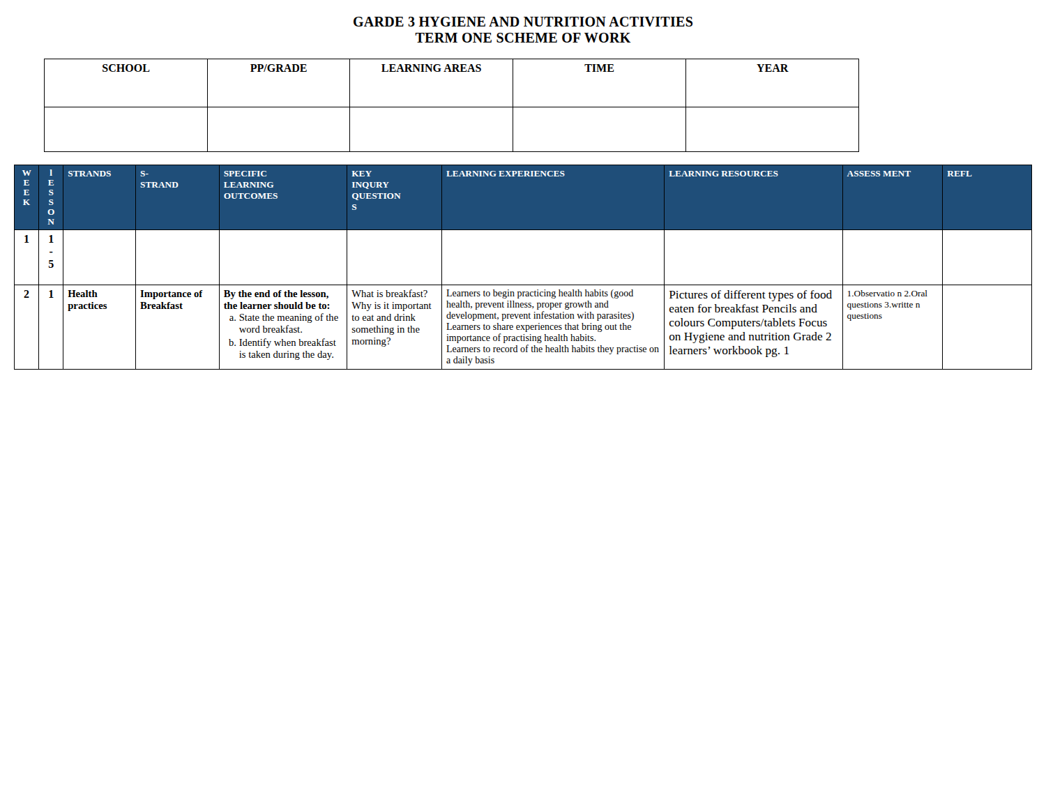GARDE 3 HYGIENE AND NUTRITION ACTIVITIES
TERM ONE SCHEME OF WORK
| | SCHOOL | PP/GRADE | LEARNING AREAS | TIME | YEAR | |
| W E E K | l E S S O N | STRANDS | S- STRAND | SPECIFIC LEARNING OUTCOMES | KEY INQURY QUESTION S | LEARNING EXPERIENCES | LEARNING RESOURCES | ASSESS MENT | REFL |
| --- | --- | --- | --- | --- | --- | --- | --- | --- | --- |
| 1 | 1 - 5 | | | | | | | | |
| 2 | 1 | Health practices | Importance of Breakfast | By the end of the lesson, the learner should be to: State the meaning of the word breakfast. Identify when breakfast is taken during the day. | What is breakfast? Why is it important to eat and drink something in the morning? | Learners to begin practicing health habits (good health, prevent illness, proper growth and development, prevent infestation with parasites) Learners to share experiences that bring out the importance of practising health habits. Learners to record of the health habits they practise on a daily basis | Pictures of different types of food eaten for breakfast Pencils and colours Computers/tablets Focus on Hygiene and nutrition Grade 2 learners’ workbook pg. 1 | 1.Observatio n 2.Oral questions 3.writte n questions | |